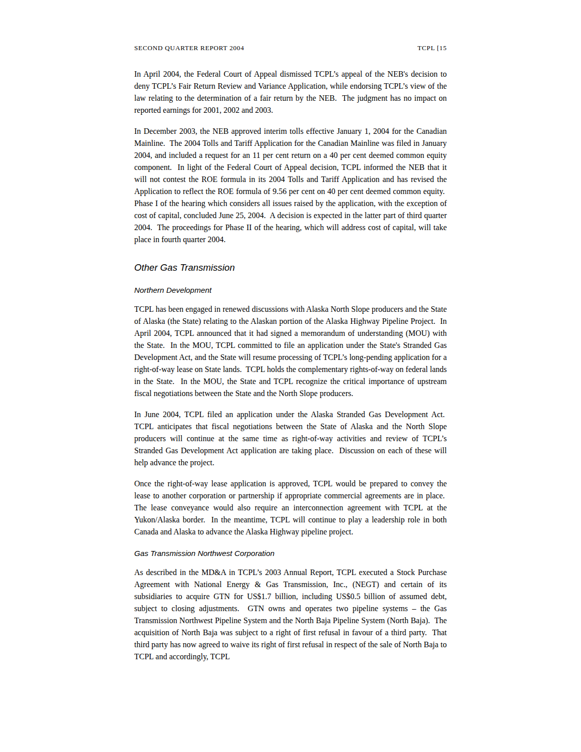SECOND QUARTER REPORT 2004
TCPL [15
In April 2004, the Federal Court of Appeal dismissed TCPL’s appeal of the NEB's decision to deny TCPL’s Fair Return Review and Variance Application, while endorsing TCPL’s view of the law relating to the determination of a fair return by the NEB. The judgment has no impact on reported earnings for 2001, 2002 and 2003.
In December 2003, the NEB approved interim tolls effective January 1, 2004 for the Canadian Mainline. The 2004 Tolls and Tariff Application for the Canadian Mainline was filed in January 2004, and included a request for an 11 per cent return on a 40 per cent deemed common equity component. In light of the Federal Court of Appeal decision, TCPL informed the NEB that it will not contest the ROE formula in its 2004 Tolls and Tariff Application and has revised the Application to reflect the ROE formula of 9.56 per cent on 40 per cent deemed common equity. Phase I of the hearing which considers all issues raised by the application, with the exception of cost of capital, concluded June 25, 2004. A decision is expected in the latter part of third quarter 2004. The proceedings for Phase II of the hearing, which will address cost of capital, will take place in fourth quarter 2004.
Other Gas Transmission
Northern Development
TCPL has been engaged in renewed discussions with Alaska North Slope producers and the State of Alaska (the State) relating to the Alaskan portion of the Alaska Highway Pipeline Project. In April 2004, TCPL announced that it had signed a memorandum of understanding (MOU) with the State. In the MOU, TCPL committed to file an application under the State's Stranded Gas Development Act, and the State will resume processing of TCPL’s long-pending application for a right-of-way lease on State lands. TCPL holds the complementary rights-of-way on federal lands in the State. In the MOU, the State and TCPL recognize the critical importance of upstream fiscal negotiations between the State and the North Slope producers.
In June 2004, TCPL filed an application under the Alaska Stranded Gas Development Act. TCPL anticipates that fiscal negotiations between the State of Alaska and the North Slope producers will continue at the same time as right-of-way activities and review of TCPL’s Stranded Gas Development Act application are taking place. Discussion on each of these will help advance the project.
Once the right-of-way lease application is approved, TCPL would be prepared to convey the lease to another corporation or partnership if appropriate commercial agreements are in place. The lease conveyance would also require an interconnection agreement with TCPL at the Yukon/Alaska border. In the meantime, TCPL will continue to play a leadership role in both Canada and Alaska to advance the Alaska Highway pipeline project.
Gas Transmission Northwest Corporation
As described in the MD&A in TCPL’s 2003 Annual Report, TCPL executed a Stock Purchase Agreement with National Energy & Gas Transmission, Inc., (NEGT) and certain of its subsidiaries to acquire GTN for US$1.7 billion, including US$0.5 billion of assumed debt, subject to closing adjustments. GTN owns and operates two pipeline systems – the Gas Transmission Northwest Pipeline System and the North Baja Pipeline System (North Baja). The acquisition of North Baja was subject to a right of first refusal in favour of a third party. That third party has now agreed to waive its right of first refusal in respect of the sale of North Baja to TCPL and accordingly, TCPL